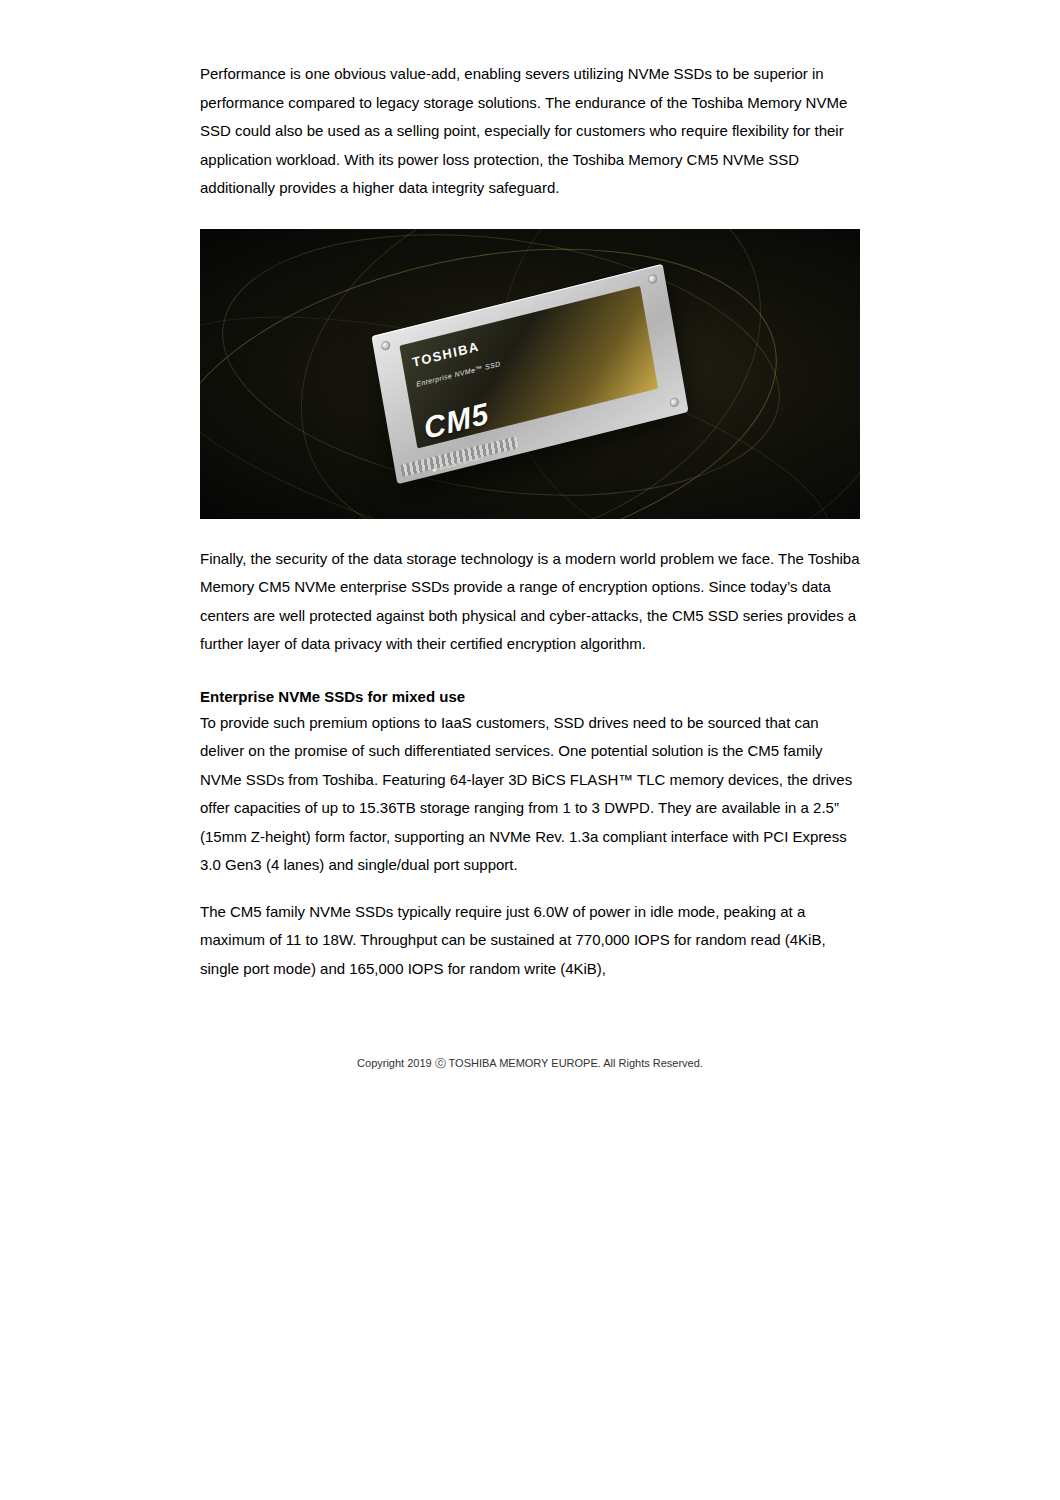Performance is one obvious value-add, enabling severs utilizing NVMe SSDs to be superior in performance compared to legacy storage solutions. The endurance of the Toshiba Memory NVMe SSD could also be used as a selling point, especially for customers who require flexibility for their application workload. With its power loss protection, the Toshiba Memory CM5 NVMe SSD additionally provides a higher data integrity safeguard.
TOSHIBA
Enterprise NVMe™ SSD
CM5
◆ BiCS FLASH™
Finally, the security of the data storage technology is a modern world problem we face. The Toshiba Memory CM5 NVMe enterprise SSDs provide a range of encryption options. Since today’s data centers are well protected against both physical and cyber-attacks, the CM5 SSD series provides a further layer of data privacy with their certified encryption algorithm.
Enterprise NVMe SSDs for mixed use
To provide such premium options to IaaS customers, SSD drives need to be sourced that can deliver on the promise of such differentiated services. One potential solution is the CM5 family NVMe SSDs from Toshiba. Featuring 64-layer 3D BiCS FLASH™ TLC memory devices, the drives offer capacities of up to 15.36TB storage ranging from 1 to 3 DWPD. They are available in a 2.5” (15mm Z-height) form factor, supporting an NVMe Rev. 1.3a compliant interface with PCI Express 3.0 Gen3 (4 lanes) and single/dual port support.
The CM5 family NVMe SSDs typically require just 6.0W of power in idle mode, peaking at a maximum of 11 to 18W. Throughput can be sustained at 770,000 IOPS for random read (4KiB, single port mode) and 165,000 IOPS for random write (4KiB),
Copyright 2019 ⓒ TOSHIBA MEMORY EUROPE. All Rights Reserved.